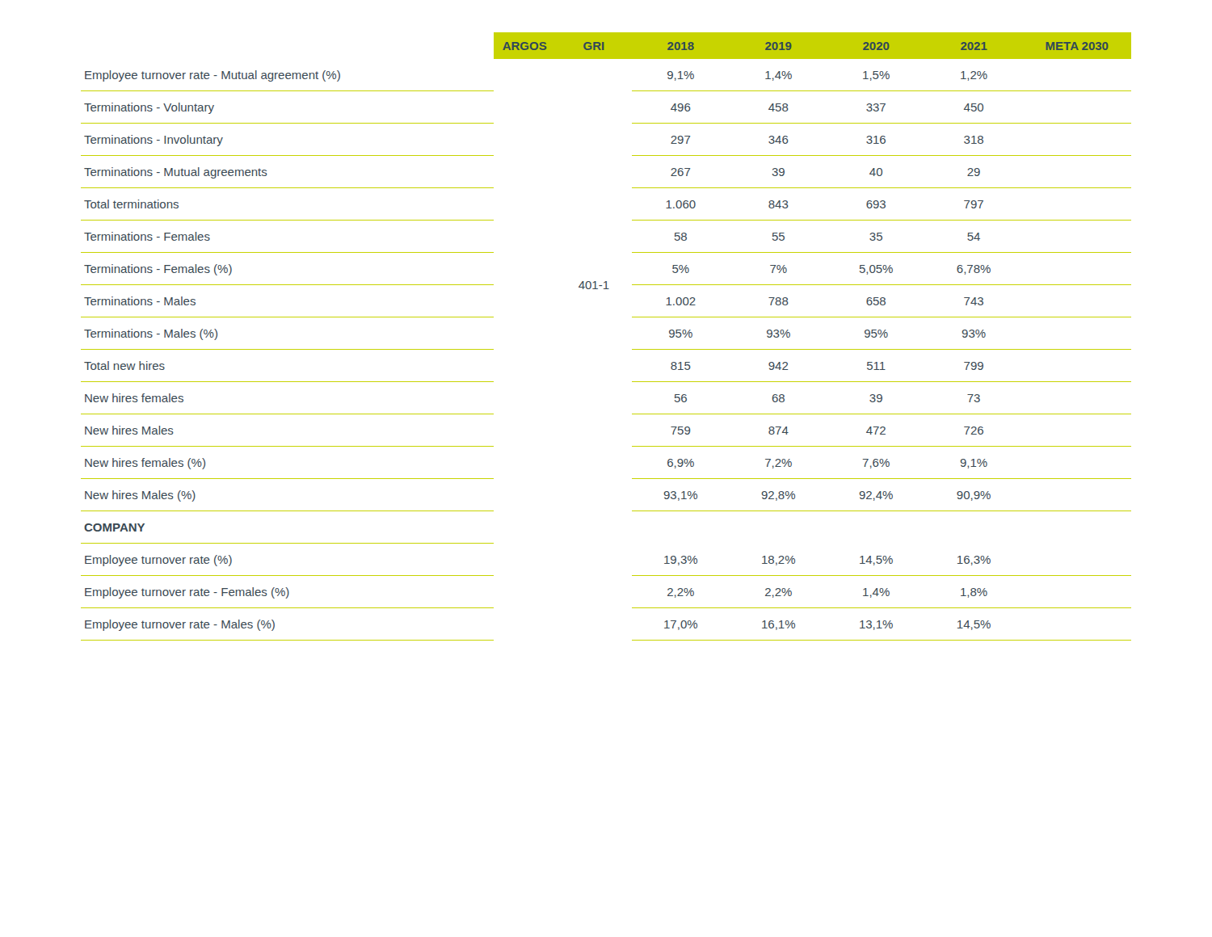| | ARGOS | GRI | 2018 | 2019 | 2020 | 2021 | META 2030 |
| --- | --- | --- | --- | --- | --- | --- | --- |
| Employee turnover rate - Mutual agreement (%) | | 401-1 | 9,1% | 1,4% | 1,5% | 1,2% | |
| Terminations - Voluntary | | 496 | 458 | 337 | 450 | |
| Terminations - Involuntary | | 297 | 346 | 316 | 318 | |
| Terminations - Mutual agreements | | 267 | 39 | 40 | 29 | |
| Total terminations | | 1.060 | 843 | 693 | 797 | |
| Terminations - Females | | 58 | 55 | 35 | 54 | |
| Terminations - Females (%) | | 5% | 7% | 5,05% | 6,78% | |
| Terminations - Males | | 1.002 | 788 | 658 | 743 | |
| Terminations - Males (%) | | 95% | 93% | 95% | 93% | |
| Total new hires | | 815 | 942 | 511 | 799 | |
| New hires females | | 56 | 68 | 39 | 73 | |
| New hires Males | | 759 | 874 | 472 | 726 | |
| New hires females (%) | | 6,9% | 7,2% | 7,6% | 9,1% | |
| New hires Males (%) | | 93,1% | 92,8% | 92,4% | 90,9% | |
| COMPANY | | | | | | | |
| Employee turnover rate (%) | | | 19,3% | 18,2% | 14,5% | 16,3% | |
| Employee turnover rate - Females (%) | | | 2,2% | 2,2% | 1,4% | 1,8% | |
| Employee turnover rate - Males (%) | | | 17,0% | 16,1% | 13,1% | 14,5% | |